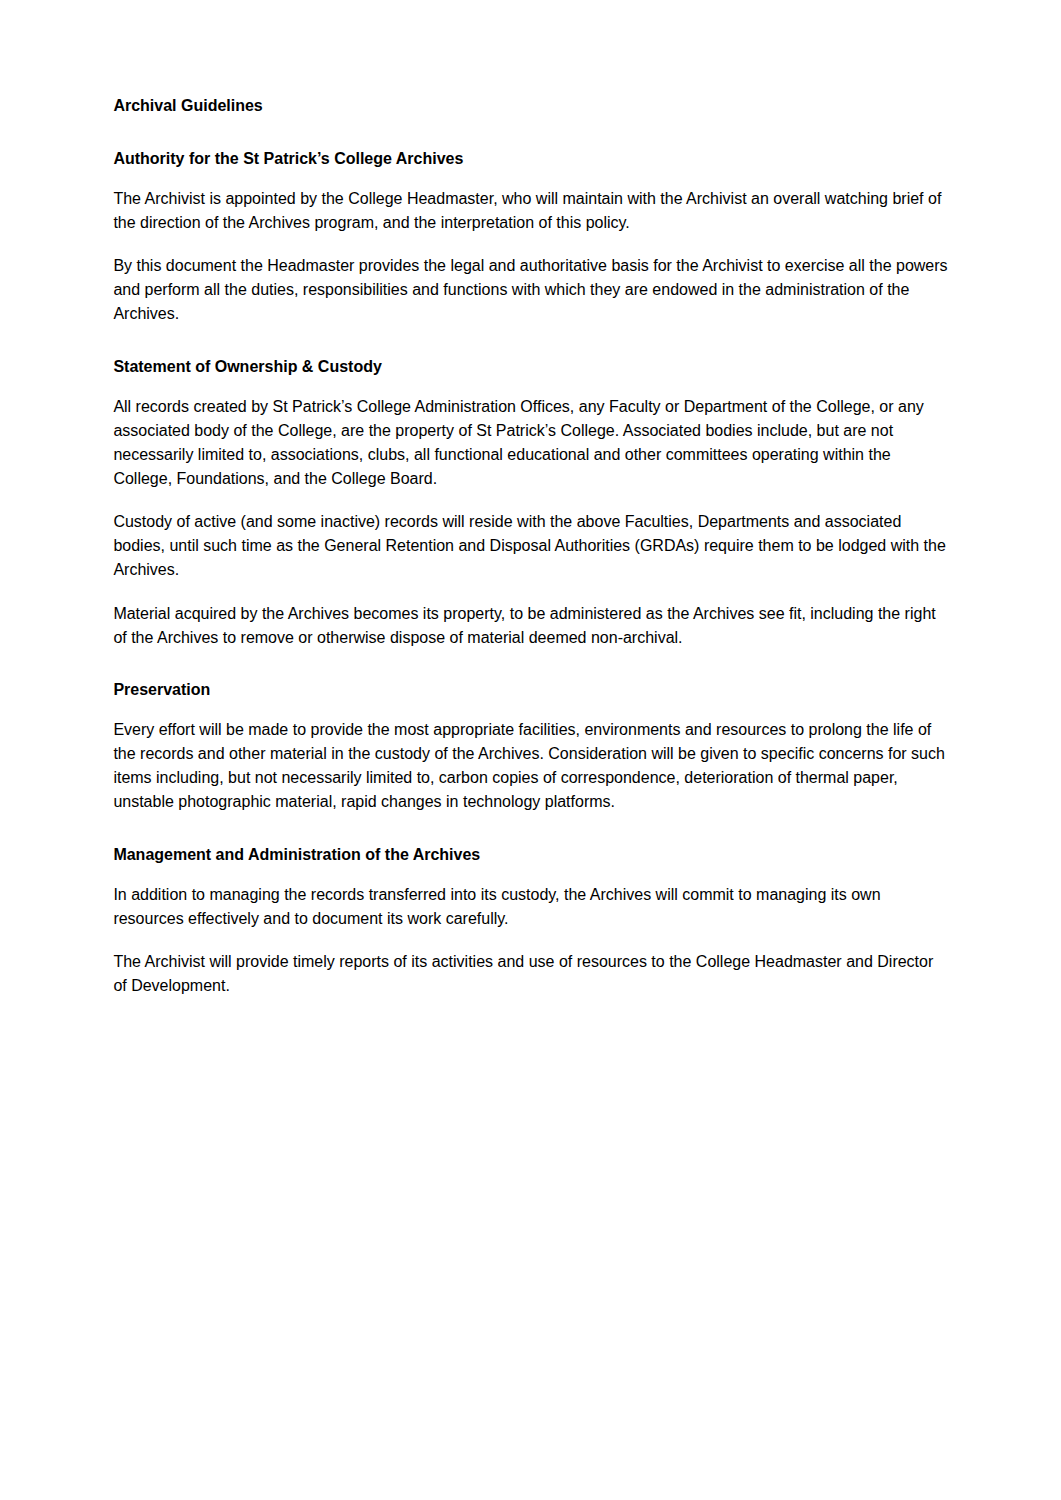Archival Guidelines
Authority for the St Patrick’s College Archives
The Archivist is appointed by the College Headmaster, who will maintain with the Archivist an overall watching brief of the direction of the Archives program, and the interpretation of this policy.
By this document the Headmaster provides the legal and authoritative basis for the Archivist to exercise all the powers and perform all the duties, responsibilities and functions with which they are endowed in the administration of the Archives.
Statement of Ownership & Custody
All records created by St Patrick’s College Administration Offices, any Faculty or Department of the College, or any associated body of the College, are the property of St Patrick’s College. Associated bodies include, but are not necessarily limited to, associations, clubs, all functional educational and other committees operating within the College, Foundations, and the College Board.
Custody of active (and some inactive) records will reside with the above Faculties, Departments and associated bodies, until such time as the General Retention and Disposal Authorities (GRDAs) require them to be lodged with the Archives.
Material acquired by the Archives becomes its property, to be administered as the Archives see fit, including the right of the Archives to remove or otherwise dispose of material deemed non-archival.
Preservation
Every effort will be made to provide the most appropriate facilities, environments and resources to prolong the life of the records and other material in the custody of the Archives. Consideration will be given to specific concerns for such items including, but not necessarily limited to, carbon copies of correspondence, deterioration of thermal paper, unstable photographic material, rapid changes in technology platforms.
Management and Administration of the Archives
In addition to managing the records transferred into its custody, the Archives will commit to managing its own resources effectively and to document its work carefully.
The Archivist will provide timely reports of its activities and use of resources to the College Headmaster and Director of Development.